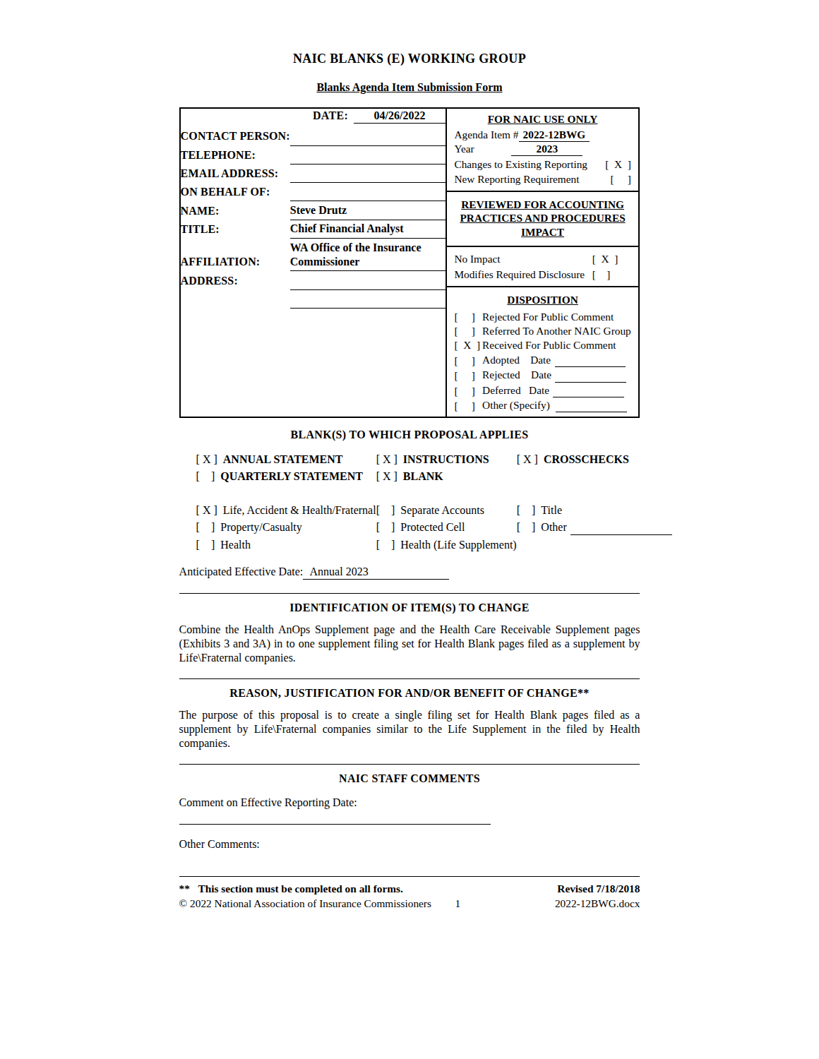NAIC BLANKS (E) WORKING GROUP
Blanks Agenda Item Submission Form
| DATE: 04/26/2022 / CONTACT PERSON: / / / TELEPHONE: / / / EMAIL ADDRESS: / / / ON BEHALF OF: / / / NAME: / Steve Drutz / / TITLE: / Chief Financial Analyst / / AFFILIATION: / WA Office of the Insurance Commissioner / / ADDRESS: / / | FOR NAIC USE ONLY Agenda Item # 2022-12BWG Year 2023 / Changes to Existing Reporting / [ X ] / / New Reporting Requirement / [ ] / REVIEWED FOR ACCOUNTING PRACTICES AND PROCEDURES IMPACT / No Impact / [ X ] / / Modifies Required Disclosure / [ ] / DISPOSITION / [ ] / Rejected For Public Comment / / [ ] / Referred To Another NAIC Group / / [ X ] / Received For Public Comment / / [ ] / Adopted Date / / [ ] / Rejected Date / / [ ] / Deferred Date / / [ ] / Other (Specify) / |
BLANK(S) TO WHICH PROPOSAL APPLIES
| [ X ] ANNUAL STATEMENT | [ X ] INSTRUCTIONS | [ X ] CROSSCHECKS |
| [ ] QUARTERLY STATEMENT | [ X ] BLANK | |
| [ X ] Life, Accident & Health/Fraternal | [ ] Separate Accounts | [ ] Title |
| [ ] Property/Casualty | [ ] Protected Cell | [ ] Other |
| [ ] Health | [ ] Health (Life Supplement) | |
Anticipated Effective Date: Annual 2023
IDENTIFICATION OF ITEM(S) TO CHANGE
Combine the Health AnOps Supplement page and the Health Care Receivable Supplement pages (Exhibits 3 and 3A) in to one supplement filing set for Health Blank pages filed as a supplement by Life\Fraternal companies.
REASON, JUSTIFICATION FOR AND/OR BENEFIT OF CHANGE**
The purpose of this proposal is to create a single filing set for Health Blank pages filed as a supplement by Life\Fraternal companies similar to the Life Supplement in the filed by Health companies.
NAIC STAFF COMMENTS
Comment on Effective Reporting Date:
Other Comments:
| ** This section must be completed on all forms. | Revised 7/18/2018 |
| © 2022 National Association of Insurance Commissioners 1 | 2022-12BWG.docx |